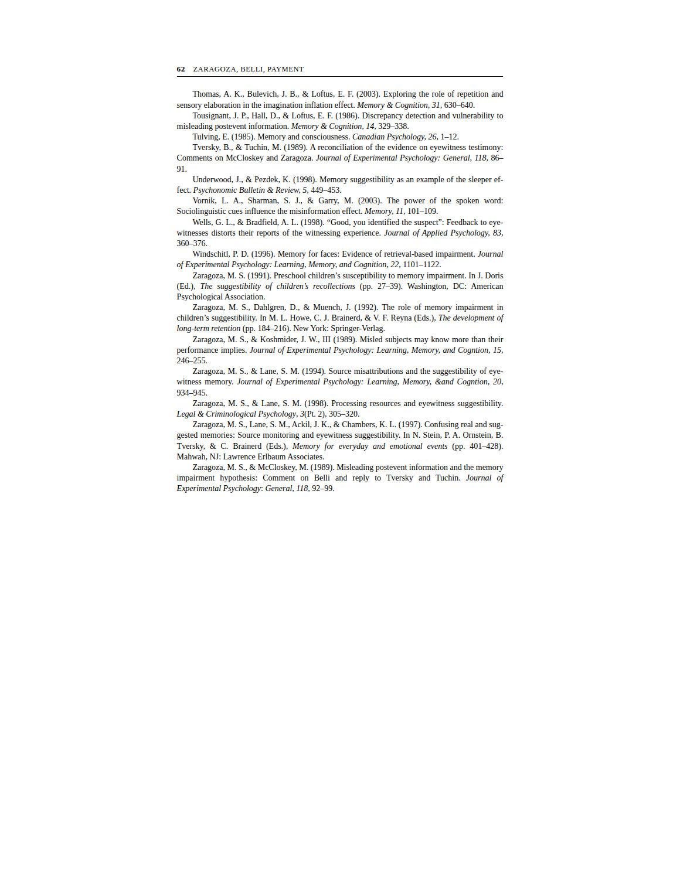62 ZARAGOZA, BELLI, PAYMENT
Thomas, A. K., Bulevich, J. B., & Loftus, E. F. (2003). Exploring the role of repetition and sensory elaboration in the imagination inflation effect. Memory & Cognition, 31, 630–640.
Tousignant, J. P., Hall, D., & Loftus, E. F. (1986). Discrepancy detection and vulnerability to misleading postevent information. Memory & Cognition, 14, 329–338.
Tulving, E. (1985). Memory and consciousness. Canadian Psychology, 26, 1–12.
Tversky, B., & Tuchin, M. (1989). A reconciliation of the evidence on eyewitness testimony: Comments on McCloskey and Zaragoza. Journal of Experimental Psychology: General, 118, 86–91.
Underwood, J., & Pezdek, K. (1998). Memory suggestibility as an example of the sleeper effect. Psychonomic Bulletin & Review, 5, 449–453.
Vornik, L. A., Sharman, S. J., & Garry, M. (2003). The power of the spoken word: Sociolinguistic cues influence the misinformation effect. Memory, 11, 101–109.
Wells, G. L., & Bradfield, A. L. (1998). “Good, you identified the suspect”: Feedback to eyewitnesses distorts their reports of the witnessing experience. Journal of Applied Psychology, 83, 360–376.
Windschitl, P. D. (1996). Memory for faces: Evidence of retrieval-based impairment. Journal of Experimental Psychology: Learning, Memory, and Cognition, 22, 1101–1122.
Zaragoza, M. S. (1991). Preschool children’s susceptibility to memory impairment. In J. Doris (Ed.), The suggestibility of children’s recollections (pp. 27–39). Washington, DC: American Psychological Association.
Zaragoza, M. S., Dahlgren, D., & Muench, J. (1992). The role of memory impairment in children’s suggestibility. In M. L. Howe, C. J. Brainerd, & V. F. Reyna (Eds.), The development of long-term retention (pp. 184–216). New York: Springer-Verlag.
Zaragoza, M. S., & Koshmider, J. W., III (1989). Misled subjects may know more than their performance implies. Journal of Experimental Psychology: Learning, Memory, and Cogntion, 15, 246–255.
Zaragoza, M. S., & Lane, S. M. (1994). Source misattributions and the suggestibility of eyewitness memory. Journal of Experimental Psychology: Learning, Memory, &and Cogntion, 20, 934–945.
Zaragoza, M. S., & Lane, S. M. (1998). Processing resources and eyewitness suggestibility. Legal & Criminological Psychology, 3(Pt. 2), 305–320.
Zaragoza, M. S., Lane, S. M., Ackil, J. K., & Chambers, K. L. (1997). Confusing real and suggested memories: Source monitoring and eyewitness suggestibility. In N. Stein, P. A. Ornstein, B. Tversky, & C. Brainerd (Eds.), Memory for everyday and emotional events (pp. 401–428). Mahwah, NJ: Lawrence Erlbaum Associates.
Zaragoza, M. S., & McCloskey, M. (1989). Misleading postevent information and the memory impairment hypothesis: Comment on Belli and reply to Tversky and Tuchin. Journal of Experimental Psychology: General, 118, 92–99.